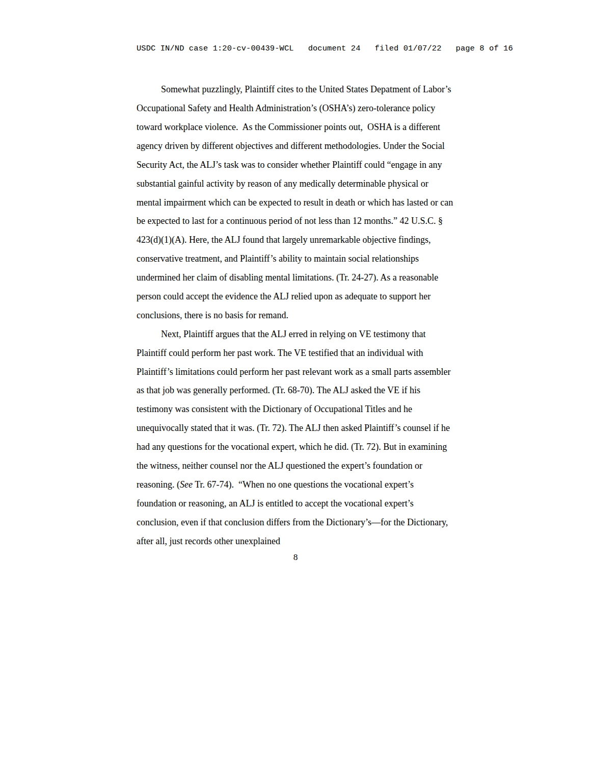USDC IN/ND case 1:20-cv-00439-WCL document 24 filed 01/07/22 page 8 of 16
Somewhat puzzlingly, Plaintiff cites to the United States Depatment of Labor’s Occupational Safety and Health Administration’s (OSHA’s) zero-tolerance policy toward workplace violence. As the Commissioner points out, OSHA is a different agency driven by different objectives and different methodologies. Under the Social Security Act, the ALJ’s task was to consider whether Plaintiff could “engage in any substantial gainful activity by reason of any medically determinable physical or mental impairment which can be expected to result in death or which has lasted or can be expected to last for a continuous period of not less than 12 months.” 42 U.S.C. § 423(d)(1)(A). Here, the ALJ found that largely unremarkable objective findings, conservative treatment, and Plaintiff’s ability to maintain social relationships undermined her claim of disabling mental limitations. (Tr. 24-27). As a reasonable person could accept the evidence the ALJ relied upon as adequate to support her conclusions, there is no basis for remand.
Next, Plaintiff argues that the ALJ erred in relying on VE testimony that Plaintiff could perform her past work. The VE testified that an individual with Plaintiff’s limitations could perform her past relevant work as a small parts assembler as that job was generally performed. (Tr. 68-70). The ALJ asked the VE if his testimony was consistent with the Dictionary of Occupational Titles and he unequivocally stated that it was. (Tr. 72). The ALJ then asked Plaintiff’s counsel if he had any questions for the vocational expert, which he did. (Tr. 72). But in examining the witness, neither counsel nor the ALJ questioned the expert’s foundation or reasoning. (See Tr. 67-74). “When no one questions the vocational expert’s foundation or reasoning, an ALJ is entitled to accept the vocational expert’s conclusion, even if that conclusion differs from the Dictionary’s—for the Dictionary, after all, just records other unexplained
8